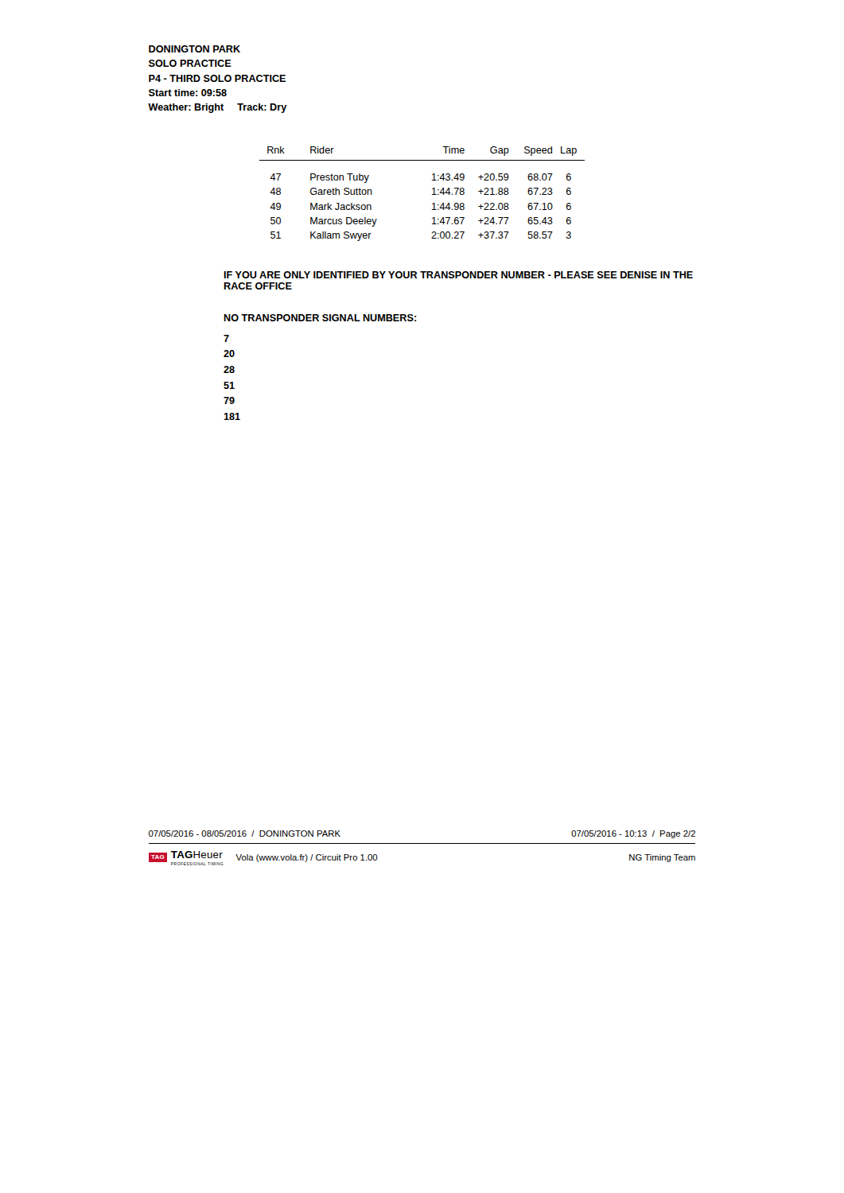DONINGTON PARK
SOLO PRACTICE
P4 - THIRD SOLO PRACTICE
Start time: 09:58
Weather: Bright Track: Dry
| Rnk | Rider | Time | Gap | Speed | Lap |
| --- | --- | --- | --- | --- | --- |
| 47 | Preston Tuby | 1:43.49 | +20.59 | 68.07 | 6 |
| 48 | Gareth Sutton | 1:44.78 | +21.88 | 67.23 | 6 |
| 49 | Mark Jackson | 1:44.98 | +22.08 | 67.10 | 6 |
| 50 | Marcus Deeley | 1:47.67 | +24.77 | 65.43 | 6 |
| 51 | Kallam Swyer | 2:00.27 | +37.37 | 58.57 | 3 |
IF YOU ARE ONLY IDENTIFIED BY YOUR TRANSPONDER NUMBER - PLEASE SEE DENISE IN THE RACE OFFICE
NO TRANSPONDER SIGNAL NUMBERS:
7
20
28
51
79
181
07/05/2016 - 08/05/2016 / DONINGTON PARK
07/05/2016 - 10:13 / Page 2/2
TAG TAGHeuer PROFESSIONAL TIMING Vola (www.vola.fr) / Circuit Pro 1.00
NG Timing Team